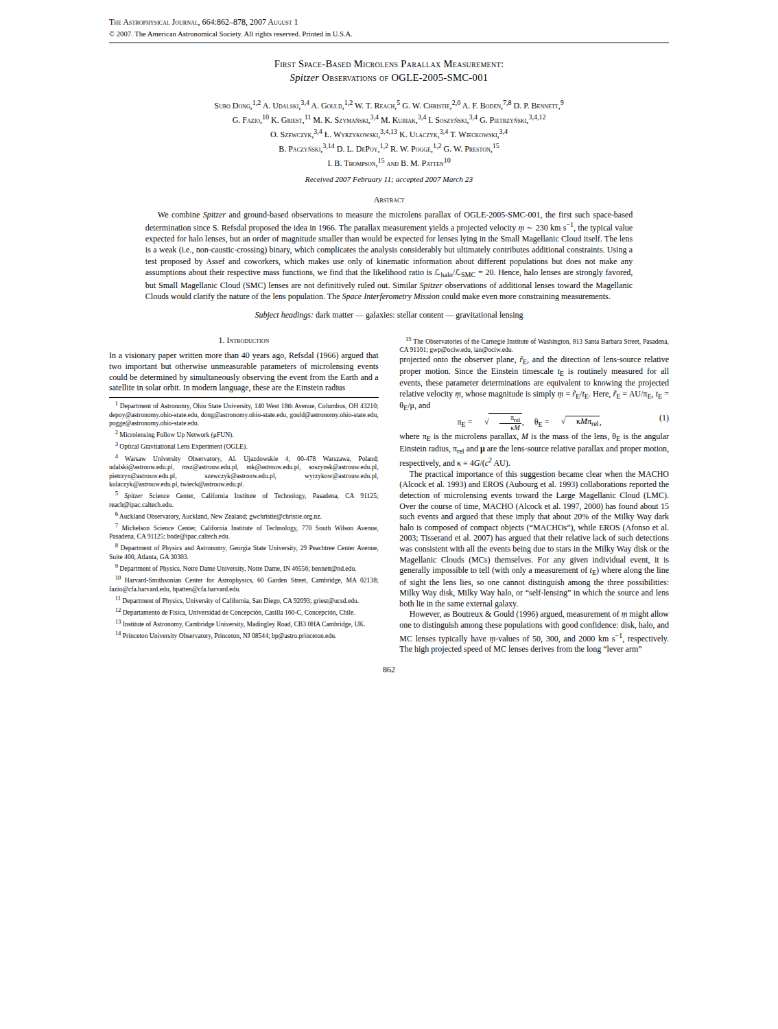The Astrophysical Journal, 664:862–878, 2007 August 1
© 2007. The American Astronomical Society. All rights reserved. Printed in U.S.A.
First Space-Based Microlens Parallax Measurement:
Spitzer Observations of OGLE-2005-SMC-001
Subo Dong,1,2 A. Udalski,3,4 A. Gould,1,2 W. T. Reach,5 G. W. Christie,2,6 A. F. Boden,7,8 D. P. Bennett,9
G. Fazio,10 K. Griest,11 M. K. Szymański,3,4 M. Kubiak,3,4 I. Soszyński,3,4 G. Pietrzyński,3,4,12
O. Szewczyk,3,4 Ł. Wyrzykowski,3,4,13 K. Ulaczyk,3,4 T. Wieckowski,3,4
B. Paczyński,3,14 D. L. DePoy,1,2 R. W. Pogge,1,2 G. W. Preston,15
I. B. Thompson,15 and B. M. Patten10
Received 2007 February 11; accepted 2007 March 23
Abstract
We combine Spitzer and ground-based observations to measure the microlens parallax of OGLE-2005-SMC-001, the first such space-based determination since S. Refsdal proposed the idea in 1966. The parallax measurement yields a projected velocity ṃ ∼ 230 km s−1, the typical value expected for halo lenses, but an order of magnitude smaller than would be expected for lenses lying in the Small Magellanic Cloud itself. The lens is a weak (i.e., non-caustic-crossing) binary, which complicates the analysis considerably but ultimately contributes additional constraints. Using a test proposed by Assef and coworkers, which makes use only of kinematic information about different populations but does not make any assumptions about their respective mass functions, we find that the likelihood ratio is ℒhalo/ℒSMC = 20. Hence, halo lenses are strongly favored, but Small Magellanic Cloud (SMC) lenses are not definitively ruled out. Similar Spitzer observations of additional lenses toward the Magellanic Clouds would clarify the nature of the lens population. The Space Interferometry Mission could make even more constraining measurements.
Subject headings: dark matter — galaxies: stellar content — gravitational lensing
1. Introduction
In a visionary paper written more than 40 years ago, Refsdal (1966) argued that two important but otherwise unmeasurable parameters of microlensing events could be determined by simultaneously observing the event from the Earth and a satellite in solar orbit. In modern language, these are the Einstein radius
1 Department of Astronomy, Ohio State University, 140 West 18th Avenue, Columbus, OH 43210; depoy@astronomy.ohio-state.edu, dong@astronomy.ohio-state.edu, gould@astronomy.ohio-state.edu, pogge@astronomy.ohio-state.edu.
2 Microlensing Follow Up Network (μFUN).
3 Optical Gravitational Lens Experiment (OGLE).
4 Warsaw University Observatory, Al. Ujazdowskie 4, 00-478 Warszawa, Poland; udalski@astrouw.edu.pl, msz@astrouw.edu.pl, mk@astrouw.edu.pl, soszynsk@astrouw.edu.pl, pietrzyn@astrouw.edu.pl, szewczyk@astrouw.edu.pl, wyrzykow@astrouw.edu.pl, kulaczyk@astrouw.edu.pl, twieck@astrouw.edu.pl.
5 Spitzer Science Center, California Institute of Technology, Pasadena, CA 91125; reach@ipac.caltech.edu.
6 Auckland Observatory, Auckland, New Zealand; gwchristie@christie.org.nz.
7 Michelson Science Center, California Institute of Technology, 770 South Wilson Avenue, Pasadena, CA 91125; bode@ipac.caltech.edu.
8 Department of Physics and Astronomy, Georgia State University, 29 Peachtree Center Avenue, Suite 400, Atlanta, GA 30303.
9 Department of Physics, Notre Dame University, Notre Dame, IN 46556; bennett@nd.edu.
10 Harvard-Smithsonian Center for Astrophysics, 60 Garden Street, Cambridge, MA 02138; fazio@cfa.harvard.edu, bpatten@cfa.harvard.edu.
11 Department of Physics, University of California, San Diego, CA 92093; griest@ucsd.edu.
12 Departamento de Fisica, Universidad de Concepción, Casilla 160-C, Concepción, Chile.
13 Institute of Astronomy, Cambridge University, Madingley Road, CB3 0HA Cambridge, UK.
14 Princeton University Observatory, Princeton, NJ 08544; bp@astro.princeton.edu.
15 The Observatories of the Carnegie Institute of Washington, 813 Santa Barbara Street, Pasadena, CA 91101; gwp@ociw.edu, ian@ociw.edu.
projected onto the observer plane, r̃E, and the direction of lens-source relative proper motion. Since the Einstein timescale tE is routinely measured for all events, these parameter determinations are equivalent to knowing the projected relative velocity ṃ, whose magnitude is simply ṃ ≡ r̃E/tE. Here, r̃E ≡ AU/πE, tE = θE/μ, and
πE = √πrel κM, θE = √κMπrel, (1)
where πE is the microlens parallax, M is the mass of the lens, θE is the angular Einstein radius, πrel and μ are the lens-source relative parallax and proper motion, respectively, and κ ≡ 4G/(c2 AU).
The practical importance of this suggestion became clear when the MACHO (Alcock et al. 1993) and EROS (Aubourg et al. 1993) collaborations reported the detection of microlensing events toward the Large Magellanic Cloud (LMC). Over the course of time, MACHO (Alcock et al. 1997, 2000) has found about 15 such events and argued that these imply that about 20% of the Milky Way dark halo is composed of compact objects (“MACHOs”), while EROS (Afonso et al. 2003; Tisserand et al. 2007) has argued that their relative lack of such detections was consistent with all the events being due to stars in the Milky Way disk or the Magellanic Clouds (MCs) themselves. For any given individual event, it is generally impossible to tell (with only a measurement of tE) where along the line of sight the lens lies, so one cannot distinguish among the three possibilities: Milky Way disk, Milky Way halo, or “self-lensing” in which the source and lens both lie in the same external galaxy.
However, as Boutreux & Gould (1996) argued, measurement of ṃ might allow one to distinguish among these populations with good confidence: disk, halo, and MC lenses typically have ṃ-values of 50, 300, and 2000 km s−1, respectively. The high projected speed of MC lenses derives from the long “lever arm”
862